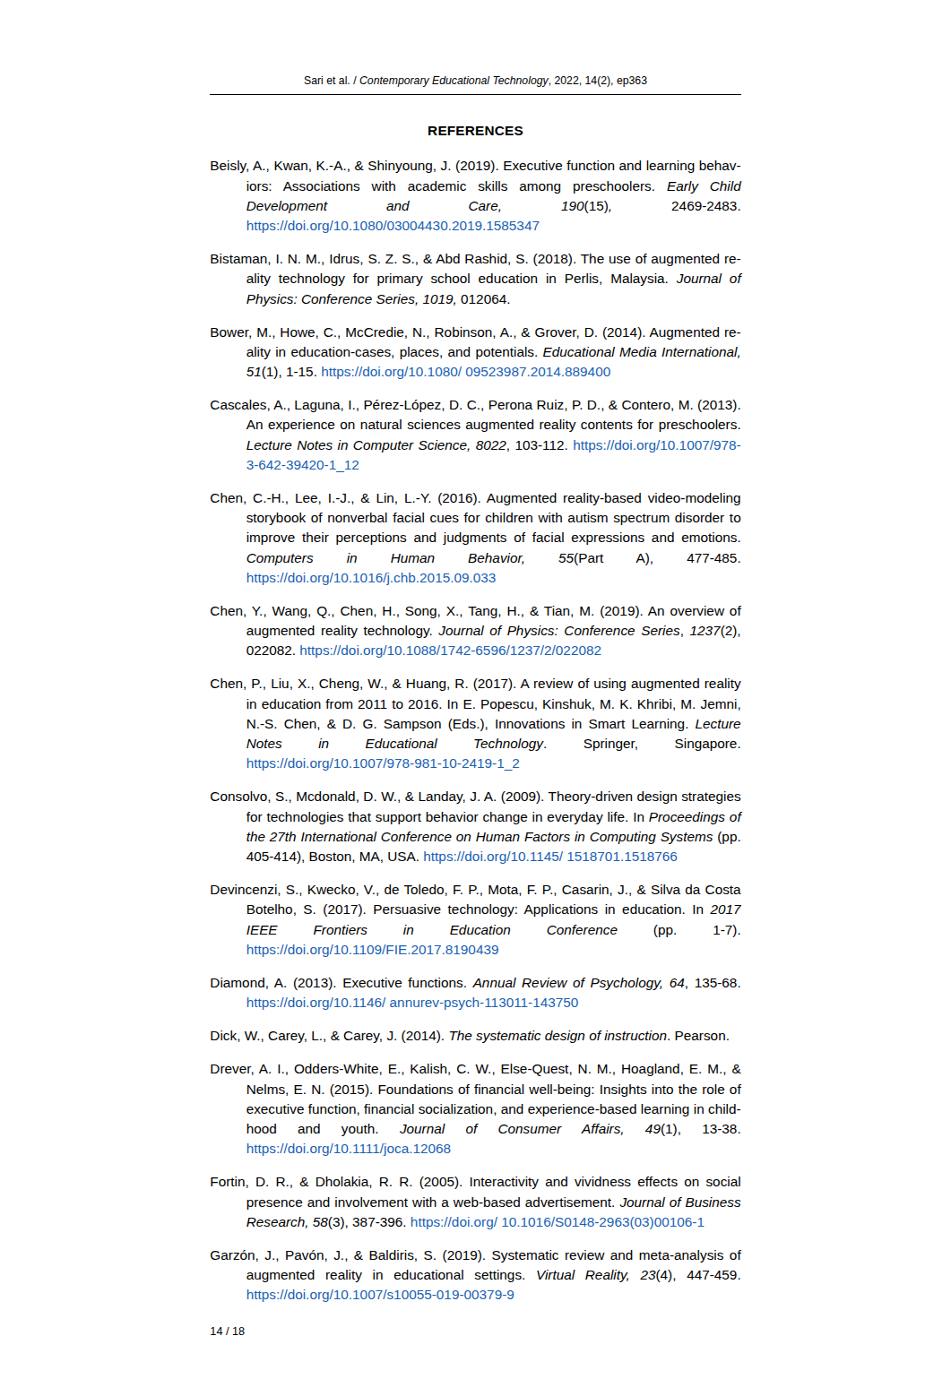Sari et al. / Contemporary Educational Technology, 2022, 14(2), ep363
REFERENCES
Beisly, A., Kwan, K.-A., & Shinyoung, J. (2019). Executive function and learning behaviors: Associations with academic skills among preschoolers. Early Child Development and Care, 190(15), 2469-2483. https://doi.org/10.1080/03004430.2019.1585347
Bistaman, I. N. M., Idrus, S. Z. S., & Abd Rashid, S. (2018). The use of augmented reality technology for primary school education in Perlis, Malaysia. Journal of Physics: Conference Series, 1019, 012064.
Bower, M., Howe, C., McCredie, N., Robinson, A., & Grover, D. (2014). Augmented reality in education-cases, places, and potentials. Educational Media International, 51(1), 1-15. https://doi.org/10.1080/ 09523987.2014.889400
Cascales, A., Laguna, I., Pérez-López, D. C., Perona Ruiz, P. D., & Contero, M. (2013). An experience on natural sciences augmented reality contents for preschoolers. Lecture Notes in Computer Science, 8022, 103-112. https://doi.org/10.1007/978-3-642-39420-1_12
Chen, C.-H., Lee, I.-J., & Lin, L.-Y. (2016). Augmented reality-based video-modeling storybook of nonverbal facial cues for children with autism spectrum disorder to improve their perceptions and judgments of facial expressions and emotions. Computers in Human Behavior, 55(Part A), 477-485. https://doi.org/10.1016/j.chb.2015.09.033
Chen, Y., Wang, Q., Chen, H., Song, X., Tang, H., & Tian, M. (2019). An overview of augmented reality technology. Journal of Physics: Conference Series, 1237(2), 022082. https://doi.org/10.1088/1742-6596/1237/2/022082
Chen, P., Liu, X., Cheng, W., & Huang, R. (2017). A review of using augmented reality in education from 2011 to 2016. In E. Popescu, Kinshuk, M. K. Khribi, M. Jemni, N.-S. Chen, & D. G. Sampson (Eds.), Innovations in Smart Learning. Lecture Notes in Educational Technology. Springer, Singapore. https://doi.org/10.1007/978-981-10-2419-1_2
Consolvo, S., Mcdonald, D. W., & Landay, J. A. (2009). Theory-driven design strategies for technologies that support behavior change in everyday life. In Proceedings of the 27th International Conference on Human Factors in Computing Systems (pp. 405-414), Boston, MA, USA. https://doi.org/10.1145/ 1518701.1518766
Devincenzi, S., Kwecko, V., de Toledo, F. P., Mota, F. P., Casarin, J., & Silva da Costa Botelho, S. (2017). Persuasive technology: Applications in education. In 2017 IEEE Frontiers in Education Conference (pp. 1-7). https://doi.org/10.1109/FIE.2017.8190439
Diamond, A. (2013). Executive functions. Annual Review of Psychology, 64, 135-68. https://doi.org/10.1146/ annurev-psych-113011-143750
Dick, W., Carey, L., & Carey, J. (2014). The systematic design of instruction. Pearson.
Drever, A. I., Odders-White, E., Kalish, C. W., Else-Quest, N. M., Hoagland, E. M., & Nelms, E. N. (2015). Foundations of financial well-being: Insights into the role of executive function, financial socialization, and experience-based learning in childhood and youth. Journal of Consumer Affairs, 49(1), 13-38. https://doi.org/10.1111/joca.12068
Fortin, D. R., & Dholakia, R. R. (2005). Interactivity and vividness effects on social presence and involvement with a web-based advertisement. Journal of Business Research, 58(3), 387-396. https://doi.org/ 10.1016/S0148-2963(03)00106-1
Garzón, J., Pavón, J., & Baldiris, S. (2019). Systematic review and meta-analysis of augmented reality in educational settings. Virtual Reality, 23(4), 447-459. https://doi.org/10.1007/s10055-019-00379-9
14 / 18